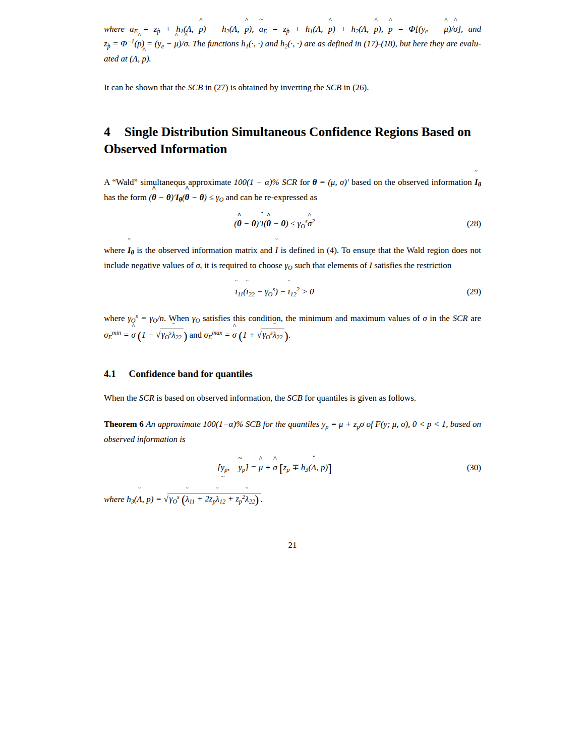where aE = zp^ + h1(Λ, p^) − h2(Λ, p^), a~E = zp^ + h1(Λ, p^) + h2(Λ, p^), p^ = Φ[(ye − μ^)/σ^], and zp^ = Φ−1(p^) = (ye − μ^)/σ^. The functions h1(·, ·) and h2(·, ·) are as defined in (17)-(18), but here they are evaluated at (Λ, p^).
It can be shown that the SCB in (27) is obtained by inverting the SCB in (26).
4 Single Distribution Simultaneous Confidence Regions Based on Observed Information
A “Wald” simultaneous approximate 100(1 − α)% SCR for θ = (μ, σ)′ based on the observed information I˘θ has the form (θ^ − θ)′I˘θ(θ^ − θ) ≤ γO and can be re-expressed as
(θ^ − θ)′I˘(θ^ − θ) ≤ γOsσ^2 (28)
where I˘θ is the observed information matrix and I˘ is defined in (4). To ensure that the Wald region does not include negative values of σ, it is required to choose γO such that elements of I˘ satisfies the restriction
ι˘11(ι˘22 − γOs) − ι˘122 > 0 (29)
where γOs = γO/n. When γO satisfies this condition, the minimum and maximum values of σ in the SCR are σEmin = σ^ (1 − √γOsλ˘22) and σEmax = σ^ (1 + √γOsλ˘22).
4.1 Confidence band for quantiles
When the SCR is based on observed information, the SCB for quantiles is given as follows.
Theorem 6 An approximate 100(1−α)% SCB for the quantiles yp = μ + zpσ of F(y; μ, σ), 0 < p < 1, based on observed information is
[y~p, y~p] = μ^ + σ^ [zp ∓ h3(Λ˘, p)] (30)
where h3(Λ˘, p) = √γOs (λ˘11 + 2zpλ˘12 + zp2λ˘22).
21